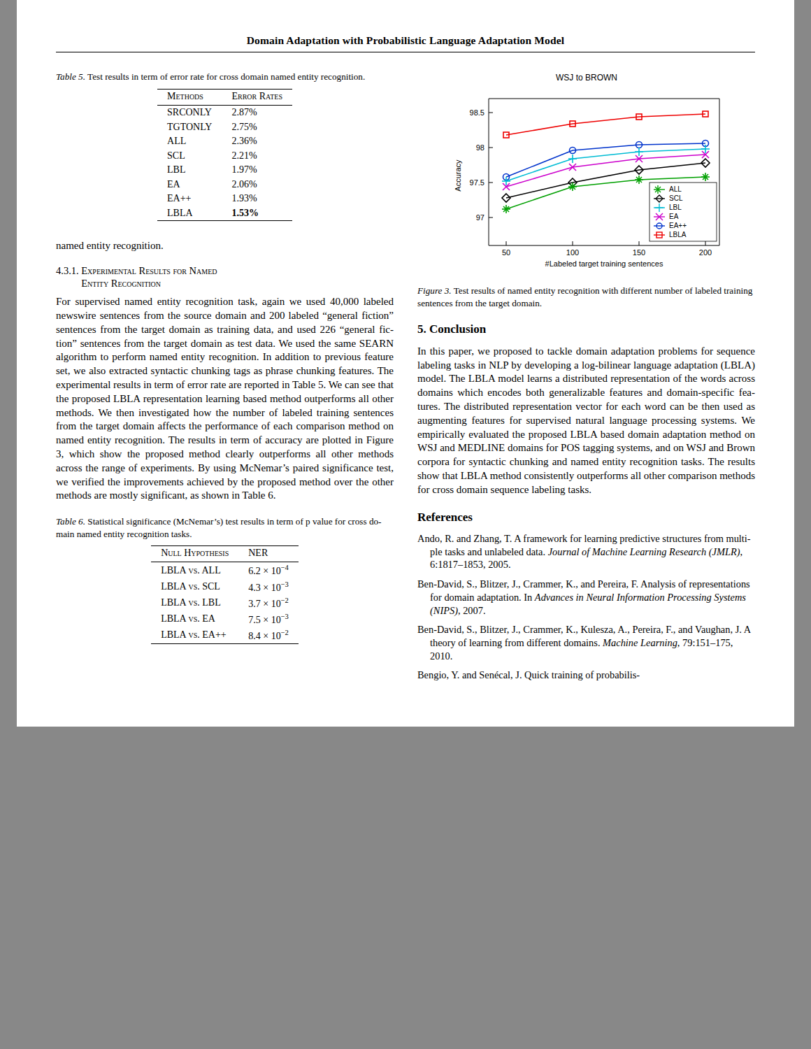Domain Adaptation with Probabilistic Language Adaptation Model
Table 5. Test results in term of error rate for cross domain named entity recognition.
| Methods | Error Rates |
| --- | --- |
| SRCONLY | 2.87% |
| TGTONLY | 2.75% |
| ALL | 2.36% |
| SCL | 2.21% |
| LBL | 1.97% |
| EA | 2.06% |
| EA++ | 1.93% |
| LBLA | 1.53% |
named entity recognition.
4.3.1. Experimental Results for Named
Entity Recognition
For supervised named entity recognition task, again we used 40,000 labeled newswire sentences from the source domain and 200 labeled “general fiction” sentences from the target domain as training data, and used 226 “general fiction” sentences from the target domain as test data. We used the same SEARN algorithm to perform named entity recognition. In addition to previous feature set, we also extracted syntactic chunking tags as phrase chunking features. The experimental results in term of error rate are reported in Table 5. We can see that the proposed LBLA representation learning based method outperforms all other methods. We then investigated how the number of labeled training sentences from the target domain affects the performance of each comparison method on named entity recognition. The results in term of accuracy are plotted in Figure 3, which show the proposed method clearly outperforms all other methods across the range of experiments. By using McNemar’s paired significance test, we verified the improvements achieved by the proposed method over the other methods are mostly significant, as shown in Table 6.
Table 6. Statistical significance (McNemar’s) test results in term of p value for cross domain named entity recognition tasks.
| Null Hypothesis | NER |
| --- | --- |
| LBLA vs. ALL | 6.2 × 10 −4 |
| LBLA vs. SCL | 4.3 × 10 −3 |
| LBLA vs. LBL | 3.7 × 10 −2 |
| LBLA vs. EA | 7.5 × 10 −3 |
| LBLA vs. EA++ | 8.4 × 10 −2 |
WSJ to BROWN 98.5 98 97.5 97 Accuracy 50 100 150 200 #Labeled target training sentences ALL SCL LBL EA EA++ LBLA
Figure 3. Test results of named entity recognition with different number of labeled training sentences from the target domain.
5. Conclusion
In this paper, we proposed to tackle domain adaptation problems for sequence labeling tasks in NLP by developing a log-bilinear language adaptation (LBLA) model. The LBLA model learns a distributed representation of the words across domains which encodes both generalizable features and domain-specific features. The distributed representation vector for each word can be then used as augmenting features for supervised natural language processing systems. We empirically evaluated the proposed LBLA based domain adaptation method on WSJ and MEDLINE domains for POS tagging systems, and on WSJ and Brown corpora for syntactic chunking and named entity recognition tasks. The results show that LBLA method consistently outperforms all other comparison methods for cross domain sequence labeling tasks.
References
Ando, R. and Zhang, T. A framework for learning predictive structures from multiple tasks and unlabeled data. Journal of Machine Learning Research (JMLR), 6:1817–1853, 2005.
Ben-David, S., Blitzer, J., Crammer, K., and Pereira, F. Analysis of representations for domain adaptation. In Advances in Neural Information Processing Systems (NIPS), 2007.
Ben-David, S., Blitzer, J., Crammer, K., Kulesza, A., Pereira, F., and Vaughan, J. A theory of learning from different domains. Machine Learning, 79:151–175, 2010.
Bengio, Y. and Senécal, J. Quick training of probabilis-